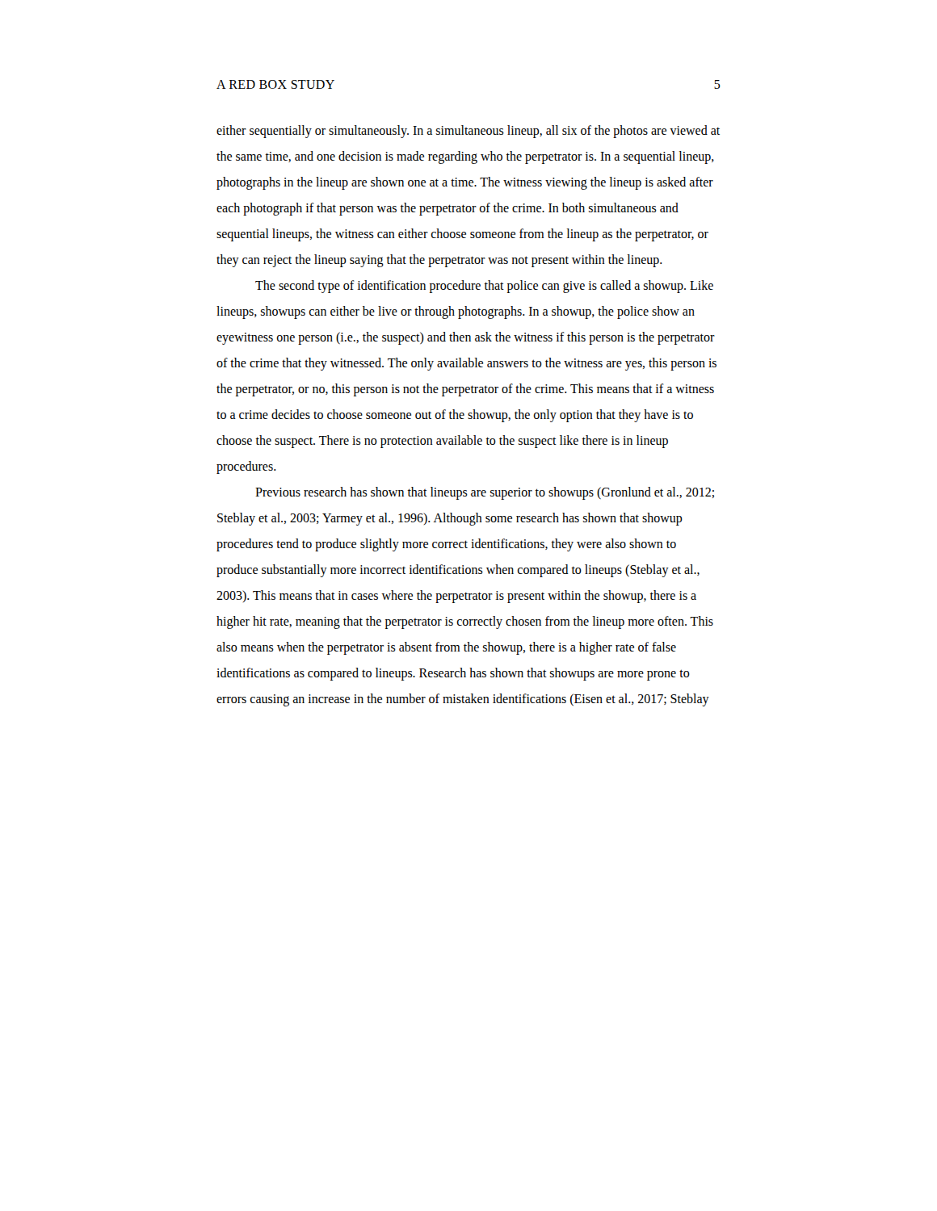A Red Box Study 5
either sequentially or simultaneously. In a simultaneous lineup, all six of the photos are viewed at the same time, and one decision is made regarding who the perpetrator is. In a sequential lineup, photographs in the lineup are shown one at a time. The witness viewing the lineup is asked after each photograph if that person was the perpetrator of the crime. In both simultaneous and sequential lineups, the witness can either choose someone from the lineup as the perpetrator, or they can reject the lineup saying that the perpetrator was not present within the lineup.
The second type of identification procedure that police can give is called a showup. Like lineups, showups can either be live or through photographs. In a showup, the police show an eyewitness one person (i.e., the suspect) and then ask the witness if this person is the perpetrator of the crime that they witnessed. The only available answers to the witness are yes, this person is the perpetrator, or no, this person is not the perpetrator of the crime. This means that if a witness to a crime decides to choose someone out of the showup, the only option that they have is to choose the suspect. There is no protection available to the suspect like there is in lineup procedures.
Previous research has shown that lineups are superior to showups (Gronlund et al., 2012; Steblay et al., 2003; Yarmey et al., 1996). Although some research has shown that showup procedures tend to produce slightly more correct identifications, they were also shown to produce substantially more incorrect identifications when compared to lineups (Steblay et al., 2003). This means that in cases where the perpetrator is present within the showup, there is a higher hit rate, meaning that the perpetrator is correctly chosen from the lineup more often. This also means when the perpetrator is absent from the showup, there is a higher rate of false identifications as compared to lineups. Research has shown that showups are more prone to errors causing an increase in the number of mistaken identifications (Eisen et al., 2017; Steblay